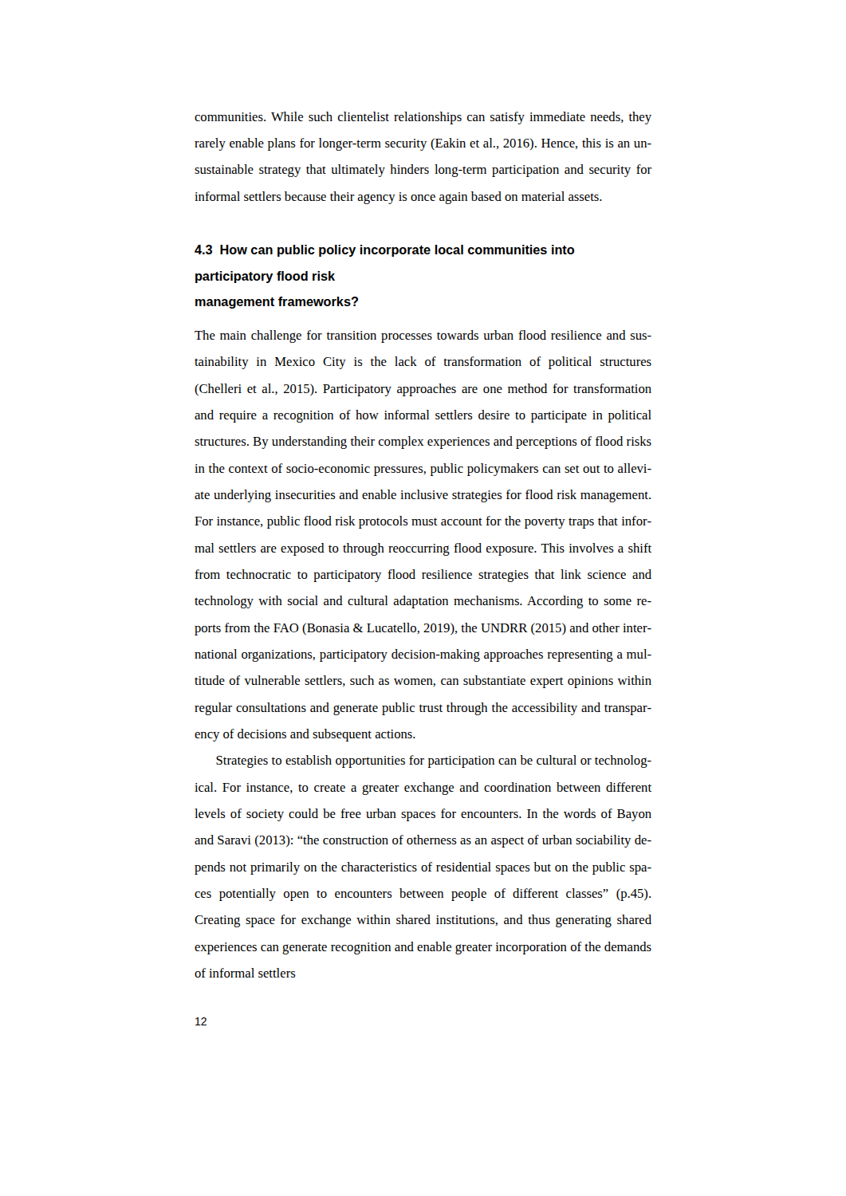communities. While such clientelist relationships can satisfy immediate needs, they rarely enable plans for longer-term security (Eakin et al., 2016). Hence, this is an unsustainable strategy that ultimately hinders long-term participation and security for informal settlers because their agency is once again based on material assets.
4.3 How can public policy incorporate local communities into participatory flood risk
management frameworks?
The main challenge for transition processes towards urban flood resilience and sustainability in Mexico City is the lack of transformation of political structures (Chelleri et al., 2015). Participatory approaches are one method for transformation and require a recognition of how informal settlers desire to participate in political structures. By understanding their complex experiences and perceptions of flood risks in the context of socio-economic pressures, public policymakers can set out to alleviate underlying insecurities and enable inclusive strategies for flood risk management. For instance, public flood risk protocols must account for the poverty traps that informal settlers are exposed to through reoccurring flood exposure. This involves a shift from technocratic to participatory flood resilience strategies that link science and technology with social and cultural adaptation mechanisms. According to some reports from the FAO (Bonasia & Lucatello, 2019), the UNDRR (2015) and other international organizations, participatory decision-making approaches representing a multitude of vulnerable settlers, such as women, can substantiate expert opinions within regular consultations and generate public trust through the accessibility and transparency of decisions and subsequent actions.
Strategies to establish opportunities for participation can be cultural or technological. For instance, to create a greater exchange and coordination between different levels of society could be free urban spaces for encounters. In the words of Bayon and Saravi (2013): “the construction of otherness as an aspect of urban sociability depends not primarily on the characteristics of residential spaces but on the public spaces potentially open to encounters between people of different classes” (p.45). Creating space for exchange within shared institutions, and thus generating shared experiences can generate recognition and enable greater incorporation of the demands of informal settlers
12